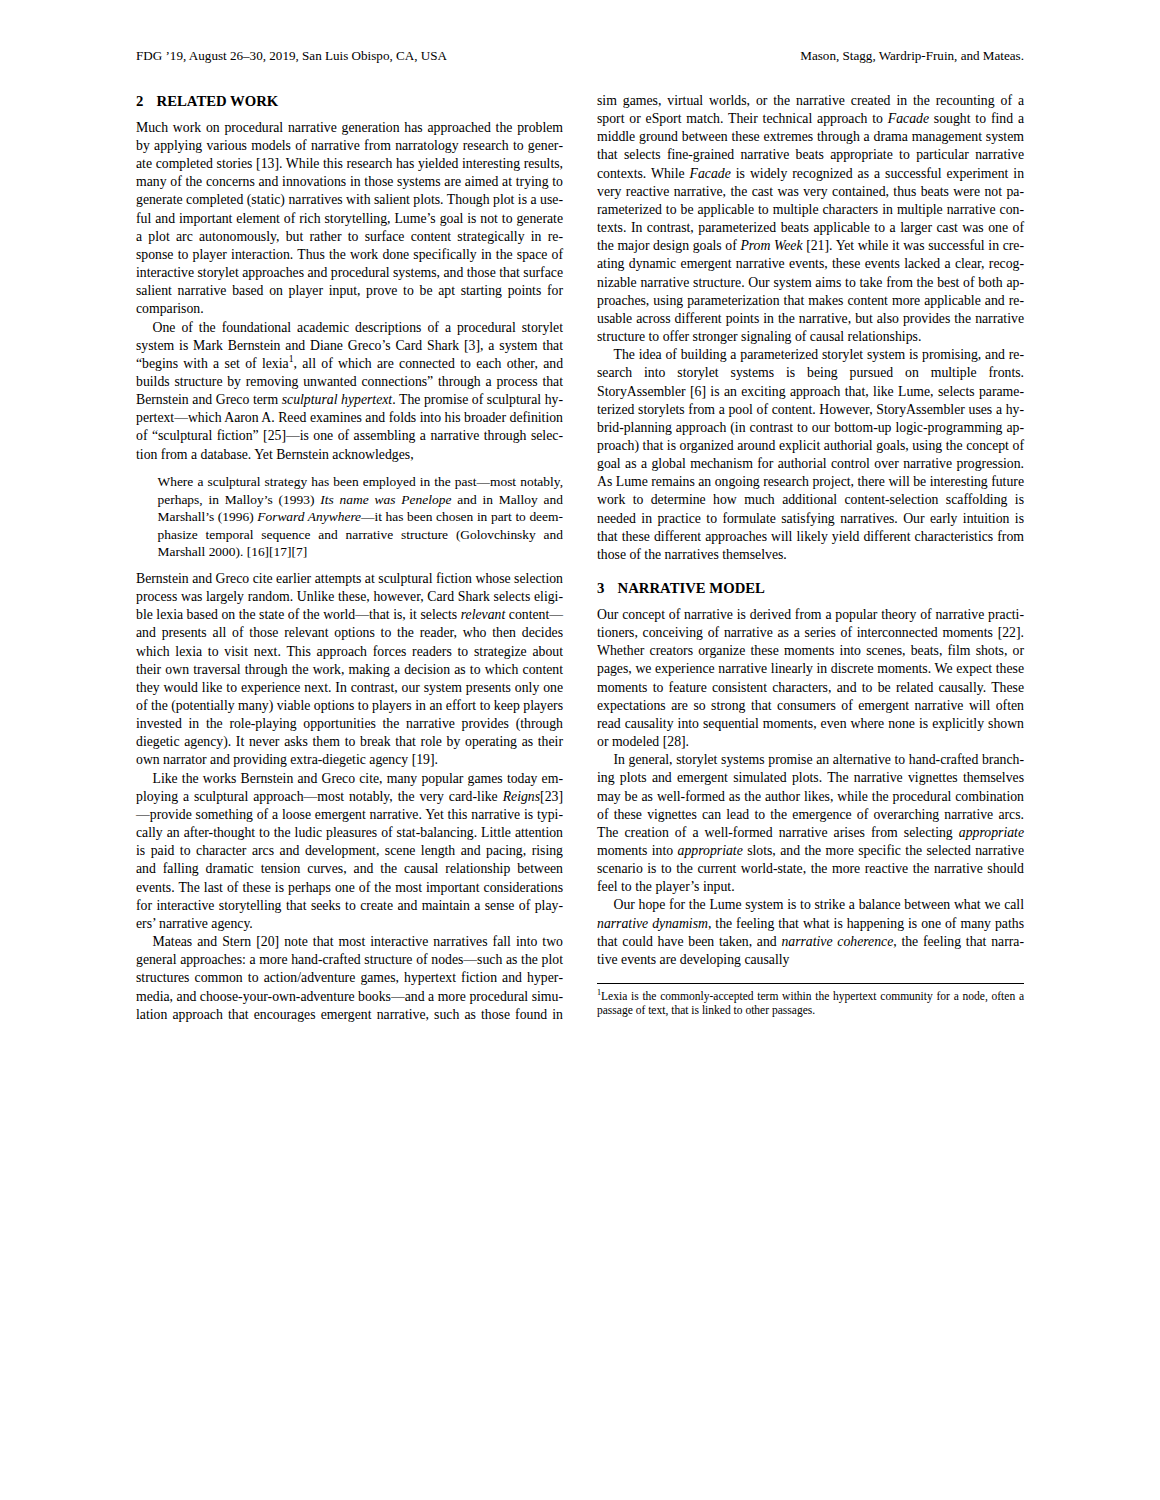FDG ’19, August 26–30, 2019, San Luis Obispo, CA, USA
Mason, Stagg, Wardrip-Fruin, and Mateas.
2 RELATED WORK
Much work on procedural narrative generation has approached the problem by applying various models of narrative from narratology research to generate completed stories [13]. While this research has yielded interesting results, many of the concerns and innovations in those systems are aimed at trying to generate completed (static) narratives with salient plots. Though plot is a useful and important element of rich storytelling, Lume’s goal is not to generate a plot arc autonomously, but rather to surface content strategically in response to player interaction. Thus the work done specifically in the space of interactive storylet approaches and procedural systems, and those that surface salient narrative based on player input, prove to be apt starting points for comparison.
One of the foundational academic descriptions of a procedural storylet system is Mark Bernstein and Diane Greco’s Card Shark [3], a system that “begins with a set of lexia1, all of which are connected to each other, and builds structure by removing unwanted connections” through a process that Bernstein and Greco term sculptural hypertext. The promise of sculptural hypertext—which Aaron A. Reed examines and folds into his broader definition of “sculptural fiction” [25]—is one of assembling a narrative through selection from a database. Yet Bernstein acknowledges,
Where a sculptural strategy has been employed in the past—most notably, perhaps, in Malloy’s (1993) Its name was Penelope and in Malloy and Marshall’s (1996) Forward Anywhere—it has been chosen in part to deemphasize temporal sequence and narrative structure (Golovchinsky and Marshall 2000). [16][17][7]
Bernstein and Greco cite earlier attempts at sculptural fiction whose selection process was largely random. Unlike these, however, Card Shark selects eligible lexia based on the state of the world—that is, it selects relevant content—and presents all of those relevant options to the reader, who then decides which lexia to visit next. This approach forces readers to strategize about their own traversal through the work, making a decision as to which content they would like to experience next. In contrast, our system presents only one of the (potentially many) viable options to players in an effort to keep players invested in the role-playing opportunities the narrative provides (through diegetic agency). It never asks them to break that role by operating as their own narrator and providing extra-diegetic agency [19].
Like the works Bernstein and Greco cite, many popular games today employing a sculptural approach—most notably, the very card-like Reigns[23]—provide something of a loose emergent narrative. Yet this narrative is typically an after-thought to the ludic pleasures of stat-balancing. Little attention is paid to character arcs and development, scene length and pacing, rising and falling dramatic tension curves, and the causal relationship between events. The last of these is perhaps one of the most important considerations for interactive storytelling that seeks to create and maintain a sense of players’ narrative agency.
Mateas and Stern [20] note that most interactive narratives fall into two general approaches: a more hand-crafted structure of nodes—such as the plot structures common to action/adventure games, hypertext fiction and hypermedia, and choose-your-own-adventure books—and a more procedural simulation approach that encourages emergent narrative, such as those found in sim games, virtual worlds, or the narrative created in the recounting of a sport or eSport match. Their technical approach to Facade sought to find a middle ground between these extremes through a drama management system that selects fine-grained narrative beats appropriate to particular narrative contexts. While Facade is widely recognized as a successful experiment in very reactive narrative, the cast was very contained, thus beats were not parameterized to be applicable to multiple characters in multiple narrative contexts. In contrast, parameterized beats applicable to a larger cast was one of the major design goals of Prom Week [21]. Yet while it was successful in creating dynamic emergent narrative events, these events lacked a clear, recognizable narrative structure. Our system aims to take from the best of both approaches, using parameterization that makes content more applicable and reusable across different points in the narrative, but also provides the narrative structure to offer stronger signaling of causal relationships.
The idea of building a parameterized storylet system is promising, and research into storylet systems is being pursued on multiple fronts. StoryAssembler [6] is an exciting approach that, like Lume, selects parameterized storylets from a pool of content. However, StoryAssembler uses a hybrid-planning approach (in contrast to our bottom-up logic-programming approach) that is organized around explicit authorial goals, using the concept of goal as a global mechanism for authorial control over narrative progression. As Lume remains an ongoing research project, there will be interesting future work to determine how much additional content-selection scaffolding is needed in practice to formulate satisfying narratives. Our early intuition is that these different approaches will likely yield different characteristics from those of the narratives themselves.
3 NARRATIVE MODEL
Our concept of narrative is derived from a popular theory of narrative practitioners, conceiving of narrative as a series of interconnected moments [22]. Whether creators organize these moments into scenes, beats, film shots, or pages, we experience narrative linearly in discrete moments. We expect these moments to feature consistent characters, and to be related causally. These expectations are so strong that consumers of emergent narrative will often read causality into sequential moments, even where none is explicitly shown or modeled [28].
In general, storylet systems promise an alternative to hand-crafted branching plots and emergent simulated plots. The narrative vignettes themselves may be as well-formed as the author likes, while the procedural combination of these vignettes can lead to the emergence of overarching narrative arcs. The creation of a well-formed narrative arises from selecting appropriate moments into appropriate slots, and the more specific the selected narrative scenario is to the current world-state, the more reactive the narrative should feel to the player’s input.
Our hope for the Lume system is to strike a balance between what we call narrative dynamism, the feeling that what is happening is one of many paths that could have been taken, and narrative coherence, the feeling that narrative events are developing causally
1Lexia is the commonly-accepted term within the hypertext community for a node, often a passage of text, that is linked to other passages.